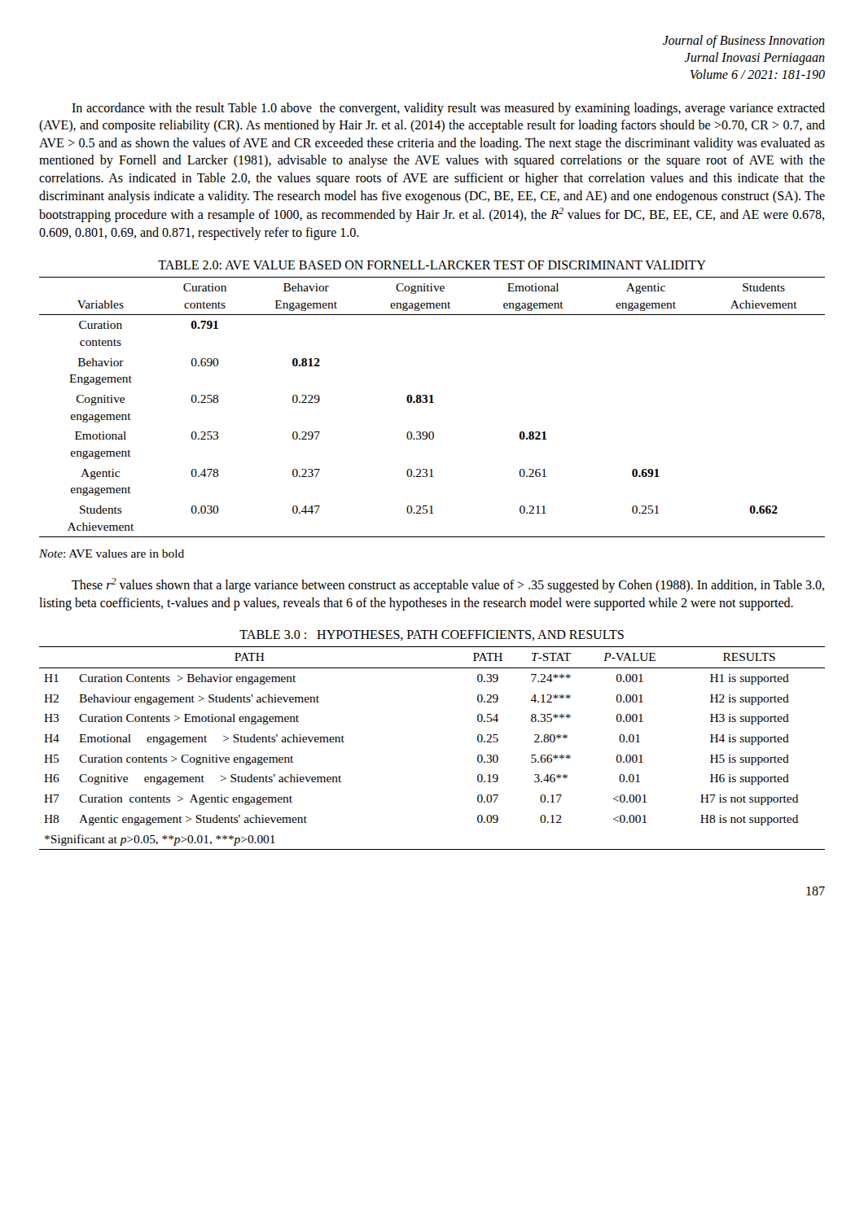Journal of Business Innovation
Jurnal Inovasi Perniagaan
Volume 6 / 2021: 181-190
In accordance with the result Table 1.0 above the convergent, validity result was measured by examining loadings, average variance extracted (AVE), and composite reliability (CR). As mentioned by Hair Jr. et al. (2014) the acceptable result for loading factors should be >0.70, CR > 0.7, and AVE > 0.5 and as shown the values of AVE and CR exceeded these criteria and the loading. The next stage the discriminant validity was evaluated as mentioned by Fornell and Larcker (1981), advisable to analyse the AVE values with squared correlations or the square root of AVE with the correlations. As indicated in Table 2.0, the values square roots of AVE are sufficient or higher that correlation values and this indicate that the discriminant analysis indicate a validity. The research model has five exogenous (DC, BE, EE, CE, and AE) and one endogenous construct (SA). The bootstrapping procedure with a resample of 1000, as recommended by Hair Jr. et al. (2014), the R2 values for DC, BE, EE, CE, and AE were 0.678, 0.609, 0.801, 0.69, and 0.871, respectively refer to figure 1.0.
Table 2.0: AVE Value Based on Fornell-Larcker Test of Discriminant Validity
| Variables | Curation contents | Behavior Engagement | Cognitive engagement | Emotional engagement | Agentic engagement | Students Achievement |
| --- | --- | --- | --- | --- | --- | --- |
| Curation contents | 0.791 | | | | | |
| Behavior Engagement | 0.690 | 0.812 | | | | |
| Cognitive engagement | 0.258 | 0.229 | 0.831 | | | |
| Emotional engagement | 0.253 | 0.297 | 0.390 | 0.821 | | |
| Agentic engagement | 0.478 | 0.237 | 0.231 | 0.261 | 0.691 | |
| Students Achievement | 0.030 | 0.447 | 0.251 | 0.211 | 0.251 | 0.662 |
Note: AVE values are in bold
These r2 values shown that a large variance between construct as acceptable value of > .35 suggested by Cohen (1988). In addition, in Table 3.0, listing beta coefficients, t-values and p values, reveals that 6 of the hypotheses in the research model were supported while 2 were not supported.
Table 3.0 : Hypotheses, Path Coefficients, and Results
| PATH | PATH | T -STAT | P -VALUE | RESULTS |
| --- | --- | --- | --- | --- |
| H1 | Curation Contents > Behavior engagement | 0.39 | 7.24*** | 0.001 | H1 is supported |
| H2 | Behaviour engagement > Students' achievement | 0.29 | 4.12*** | 0.001 | H2 is supported |
| H3 | Curation Contents > Emotional engagement | 0.54 | 8.35*** | 0.001 | H3 is supported |
| H4 | Emotional engagement > Students' achievement | 0.25 | 2.80** | 0.01 | H4 is supported |
| H5 | Curation contents > Cognitive engagement | 0.30 | 5.66*** | 0.001 | H5 is supported |
| H6 | Cognitive engagement > Students' achievement | 0.19 | 3.46** | 0.01 | H6 is supported |
| H7 | Curation contents > Agentic engagement | 0.07 | 0.17 | <0.001 | H7 is not supported |
| H8 | Agentic engagement > Students' achievement | 0.09 | 0.12 | <0.001 | H8 is not supported |
| *Significant at p >0.05, ** p >0.01, *** p >0.001 |
187